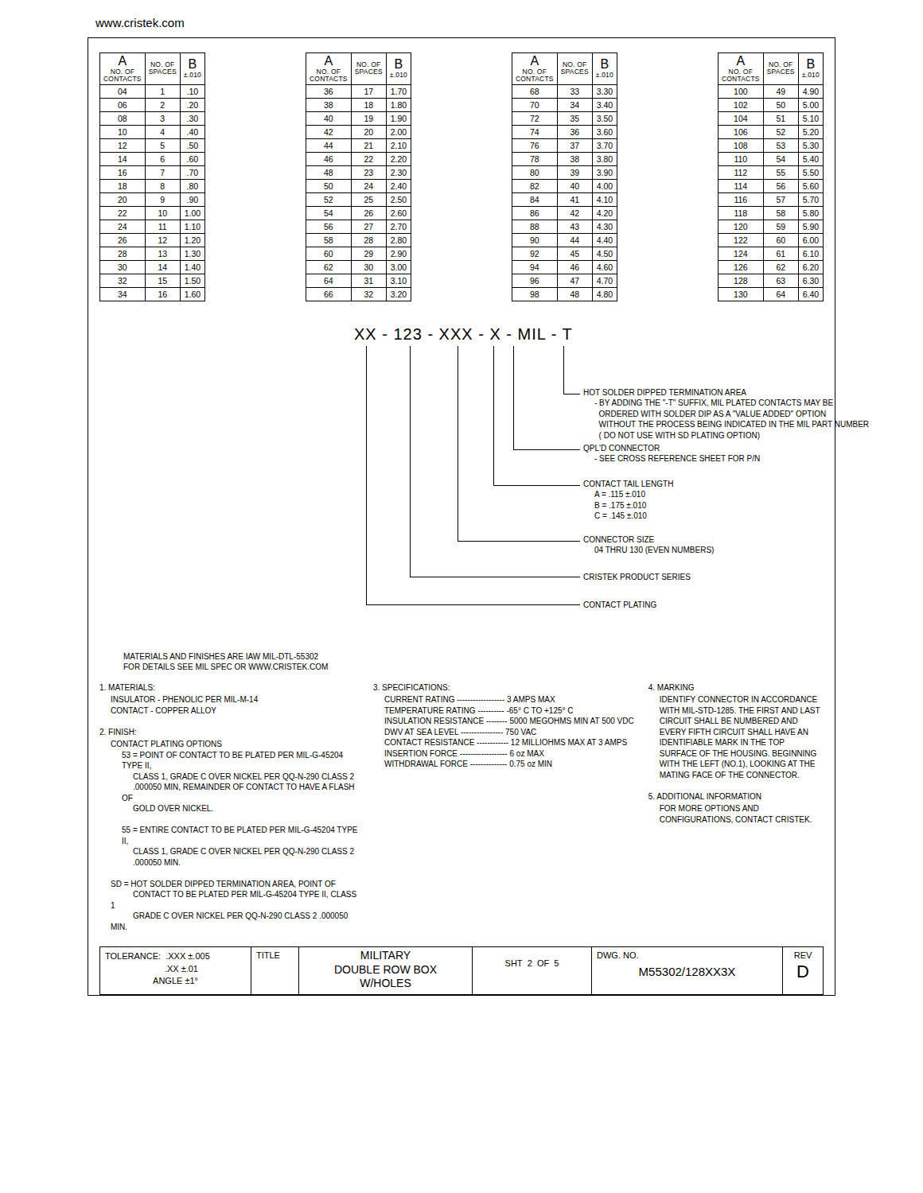www.cristek.com
| A NO. OF CONTACTS | NO. OF SPACES | B ±.010 |
| --- | --- | --- |
| 04 | 1 | .10 |
| 06 | 2 | .20 |
| 08 | 3 | .30 |
| 10 | 4 | .40 |
| 12 | 5 | .50 |
| 14 | 6 | .60 |
| 16 | 7 | .70 |
| 18 | 8 | .80 |
| 20 | 9 | .90 |
| 22 | 10 | 1.00 |
| 24 | 11 | 1.10 |
| 26 | 12 | 1.20 |
| 28 | 13 | 1.30 |
| 30 | 14 | 1.40 |
| 32 | 15 | 1.50 |
| 34 | 16 | 1.60 |
| A NO. OF CONTACTS | NO. OF SPACES | B ±.010 |
| --- | --- | --- |
| 36 | 17 | 1.70 |
| 38 | 18 | 1.80 |
| 40 | 19 | 1.90 |
| 42 | 20 | 2.00 |
| 44 | 21 | 2.10 |
| 46 | 22 | 2.20 |
| 48 | 23 | 2.30 |
| 50 | 24 | 2.40 |
| 52 | 25 | 2.50 |
| 54 | 26 | 2.60 |
| 56 | 27 | 2.70 |
| 58 | 28 | 2.80 |
| 60 | 29 | 2.90 |
| 62 | 30 | 3.00 |
| 64 | 31 | 3.10 |
| 66 | 32 | 3.20 |
| A NO. OF CONTACTS | NO. OF SPACES | B ±.010 |
| --- | --- | --- |
| 68 | 33 | 3.30 |
| 70 | 34 | 3.40 |
| 72 | 35 | 3.50 |
| 74 | 36 | 3.60 |
| 76 | 37 | 3.70 |
| 78 | 38 | 3.80 |
| 80 | 39 | 3.90 |
| 82 | 40 | 4.00 |
| 84 | 41 | 4.10 |
| 86 | 42 | 4.20 |
| 88 | 43 | 4.30 |
| 90 | 44 | 4.40 |
| 92 | 45 | 4.50 |
| 94 | 46 | 4.60 |
| 96 | 47 | 4.70 |
| 98 | 48 | 4.80 |
| A NO. OF CONTACTS | NO. OF SPACES | B ±.010 |
| --- | --- | --- |
| 100 | 49 | 4.90 |
| 102 | 50 | 5.00 |
| 104 | 51 | 5.10 |
| 106 | 52 | 5.20 |
| 108 | 53 | 5.30 |
| 110 | 54 | 5.40 |
| 112 | 55 | 5.50 |
| 114 | 56 | 5.60 |
| 116 | 57 | 5.70 |
| 118 | 58 | 5.80 |
| 120 | 59 | 5.90 |
| 122 | 60 | 6.00 |
| 124 | 61 | 6.10 |
| 126 | 62 | 6.20 |
| 128 | 63 | 6.30 |
| 130 | 64 | 6.40 |
XX - 123 - XXX - X - MIL - T
HOT SOLDER DIPPED TERMINATION AREA
- BY ADDING THE "-T" SUFFIX, MIL PLATED CONTACTS MAY BE
ORDERED WITH SOLDER DIP AS A "VALUE ADDED" OPTION
WITHOUT THE PROCESS BEING INDICATED IN THE MIL PART NUMBER
( DO NOT USE WITH SD PLATING OPTION)
QPL'D CONNECTOR
- SEE CROSS REFERENCE SHEET FOR P/N
CONTACT TAIL LENGTH
A = .115 ±.010
B = .175 ±.010
C = .145 ±.010
CONNECTOR SIZE
04 THRU 130 (EVEN NUMBERS)
CRISTEK PRODUCT SERIES
CONTACT PLATING
MATERIALS AND FINISHES ARE IAW MIL-DTL-55302
FOR DETAILS SEE MIL SPEC OR WWW.CRISTEK.COM
1. MATERIALS:
INSULATOR - PHENOLIC PER MIL-M-14
CONTACT - COPPER ALLOY
2. FINISH:
CONTACT PLATING OPTIONS
53 = POINT OF CONTACT TO BE PLATED PER MIL-G-45204 TYPE II,
CLASS 1, GRADE C OVER NICKEL PER QQ-N-290 CLASS 2
.000050 MIN, REMAINDER OF CONTACT TO HAVE A FLASH OF
GOLD OVER NICKEL.
55 = ENTIRE CONTACT TO BE PLATED PER MIL-G-45204 TYPE II,
CLASS 1, GRADE C OVER NICKEL PER QQ-N-290 CLASS 2
.000050 MIN.
SD = HOT SOLDER DIPPED TERMINATION AREA, POINT OF
CONTACT TO BE PLATED PER MIL-G-45204 TYPE II, CLASS 1
GRADE C OVER NICKEL PER QQ-N-290 CLASS 2 .000050 MIN.
3. SPECIFICATIONS:
CURRENT RATING ------------------ 3 AMPS MAX
TEMPERATURE RATING ---------- -65° C TO +125° C
INSULATION RESISTANCE -------- 5000 MEGOHMS MIN AT 500 VDC
DWV AT SEA LEVEL ---------------- 750 VAC
CONTACT RESISTANCE ------------ 12 MILLIOHMS MAX AT 3 AMPS
INSERTION FORCE ------------------ 6 oz MAX
WITHDRAWAL FORCE -------------- 0.75 oz MIN
4. MARKING
IDENTIFY CONNECTOR IN ACCORDANCE WITH MIL-STD-1285. THE FIRST AND LAST CIRCUIT SHALL BE NUMBERED AND EVERY FIFTH CIRCUIT SHALL HAVE AN IDENTIFIABLE MARK IN THE TOP SURFACE OF THE HOUSING. BEGINNING WITH THE LEFT (NO.1), LOOKING AT THE MATING FACE OF THE CONNECTOR.
5. ADDITIONAL INFORMATION
FOR MORE OPTIONS AND CONFIGURATIONS, CONTACT CRISTEK.
TOLERANCE: .XXX ±.005
.XX ±.01
ANGLE ±1°
TITLE
MILITARY
DOUBLE ROW BOX
W/HOLES
SHT 2 OF 5
DWG. NO.
M55302/128XX3X
REV
D